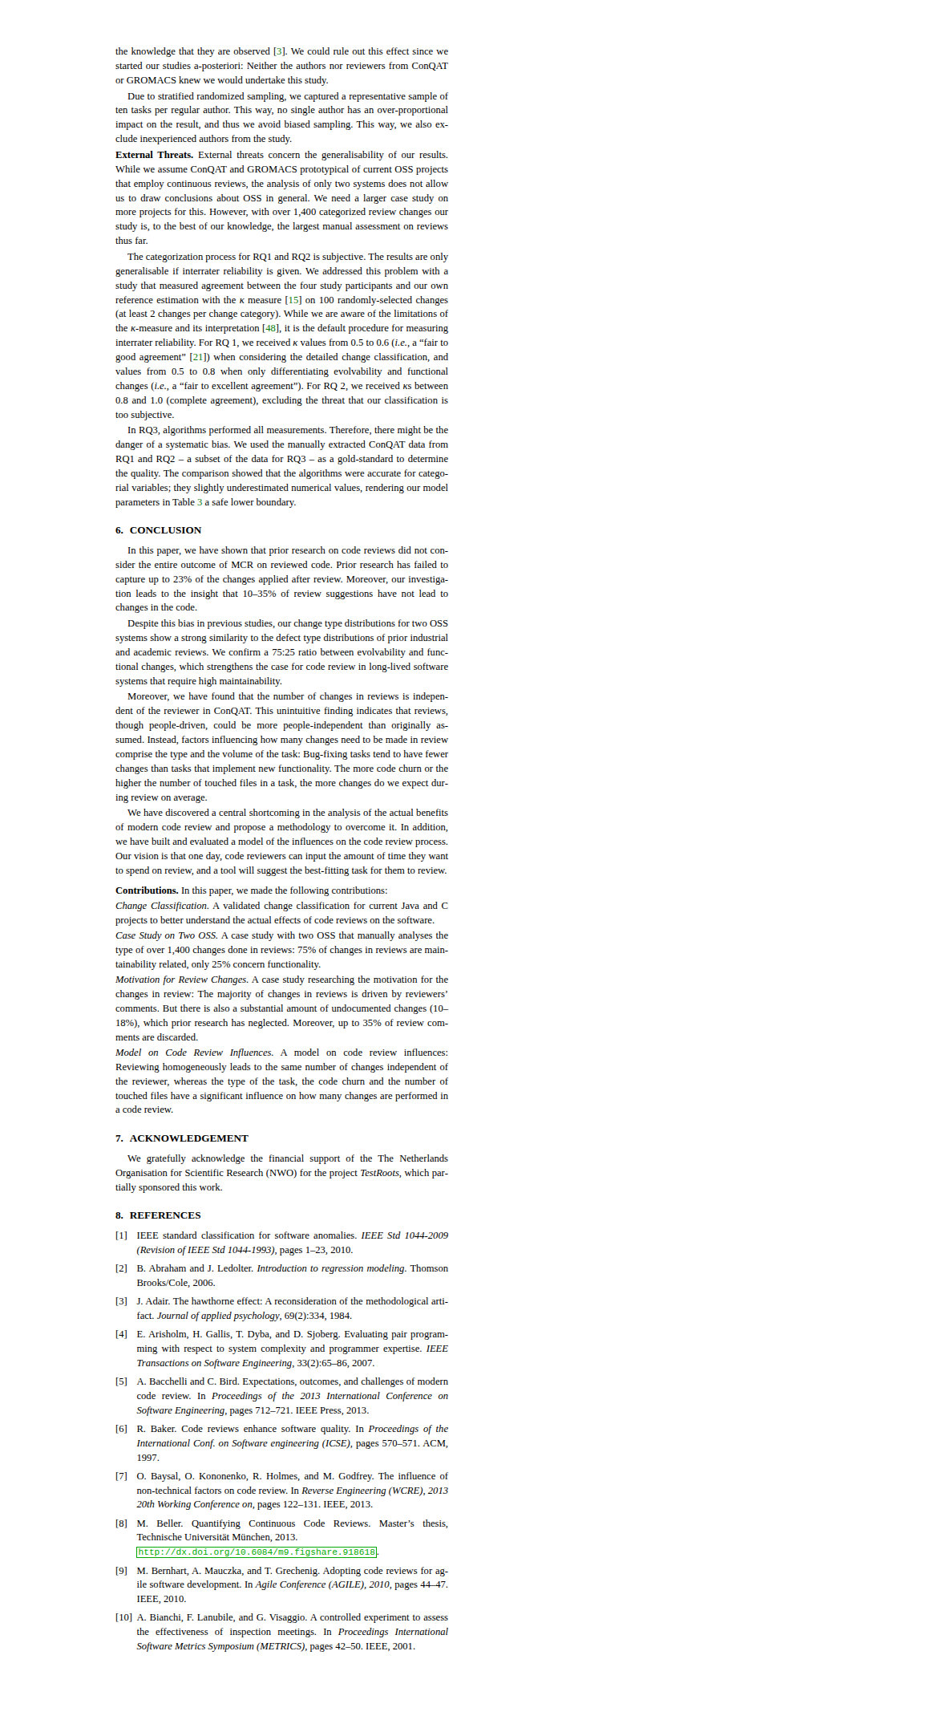the knowledge that they are observed [3]. We could rule out this effect since we started our studies a-posteriori: Neither the authors nor reviewers from ConQAT or GROMACS knew we would undertake this study.
Due to stratified randomized sampling, we captured a representative sample of ten tasks per regular author. This way, no single author has an over-proportional impact on the result, and thus we avoid biased sampling. This way, we also exclude inexperienced authors from the study.
External Threats. External threats concern the generalisability of our results. While we assume ConQAT and GROMACS prototypical of current OSS projects that employ continuous reviews, the analysis of only two systems does not allow us to draw conclusions about OSS in general. We need a larger case study on more projects for this. However, with over 1,400 categorized review changes our study is, to the best of our knowledge, the largest manual assessment on reviews thus far.
The categorization process for RQ1 and RQ2 is subjective. The results are only generalisable if interrater reliability is given. We addressed this problem with a study that measured agreement between the four study participants and our own reference estimation with the κ measure [15] on 100 randomly-selected changes (at least 2 changes per change category). While we are aware of the limitations of the κ-measure and its interpretation [48], it is the default procedure for measuring interrater reliability. For RQ 1, we received κ values from 0.5 to 0.6 (i.e., a “fair to good agreement” [21]) when considering the detailed change classification, and values from 0.5 to 0.8 when only differentiating evolvability and functional changes (i.e., a “fair to excellent agreement”). For RQ 2, we received κs between 0.8 and 1.0 (complete agreement), excluding the threat that our classification is too subjective.
In RQ3, algorithms performed all measurements. Therefore, there might be the danger of a systematic bias. We used the manually extracted ConQAT data from RQ1 and RQ2 – a subset of the data for RQ3 – as a gold-standard to determine the quality. The comparison showed that the algorithms were accurate for categorial variables; they slightly underestimated numerical values, rendering our model parameters in Table 3 a safe lower boundary.
6. CONCLUSION
In this paper, we have shown that prior research on code reviews did not consider the entire outcome of MCR on reviewed code. Prior research has failed to capture up to 23% of the changes applied after review. Moreover, our investigation leads to the insight that 10–35% of review suggestions have not lead to changes in the code.
Despite this bias in previous studies, our change type distributions for two OSS systems show a strong similarity to the defect type distributions of prior industrial and academic reviews. We confirm a 75:25 ratio between evolvability and functional changes, which strengthens the case for code review in long-lived software systems that require high maintainability.
Moreover, we have found that the number of changes in reviews is independent of the reviewer in ConQAT. This unintuitive finding indicates that reviews, though people-driven, could be more people-independent than originally assumed. Instead, factors influencing how many changes need to be made in review comprise the type and the volume of the task: Bug-fixing tasks tend to have fewer changes than tasks that implement new functionality. The more code churn or the higher the number of touched files in a task, the more changes do we expect during review on average.
We have discovered a central shortcoming in the analysis of the actual benefits of modern code review and propose a methodology to overcome it. In addition, we have built and evaluated a model of the influences on the code review process. Our vision is that one day, code reviewers can input the amount of time they want to spend on review, and a tool will suggest the best-fitting task for them to review.
Contributions. In this paper, we made the following contributions:
Change Classification. A validated change classification for current Java and C projects to better understand the actual effects of code reviews on the software.
Case Study on Two OSS. A case study with two OSS that manually analyses the type of over 1,400 changes done in reviews: 75% of changes in reviews are maintainability related, only 25% concern functionality.
Motivation for Review Changes. A case study researching the motivation for the changes in review: The majority of changes in reviews is driven by reviewers’ comments. But there is also a substantial amount of undocumented changes (10–18%), which prior research has neglected. Moreover, up to 35% of review comments are discarded.
Model on Code Review Influences. A model on code review influences: Reviewing homogeneously leads to the same number of changes independent of the reviewer, whereas the type of the task, the code churn and the number of touched files have a significant influence on how many changes are performed in a code review.
7. ACKNOWLEDGEMENT
We gratefully acknowledge the financial support of the The Netherlands Organisation for Scientific Research (NWO) for the project TestRoots, which partially sponsored this work.
8. REFERENCES
IEEE standard classification for software anomalies. IEEE Std 1044-2009 (Revision of IEEE Std 1044-1993), pages 1–23, 2010.
B. Abraham and J. Ledolter. Introduction to regression modeling. Thomson Brooks/Cole, 2006.
J. Adair. The hawthorne effect: A reconsideration of the methodological artifact. Journal of applied psychology, 69(2):334, 1984.
E. Arisholm, H. Gallis, T. Dyba, and D. Sjoberg. Evaluating pair programming with respect to system complexity and programmer expertise. IEEE Transactions on Software Engineering, 33(2):65–86, 2007.
A. Bacchelli and C. Bird. Expectations, outcomes, and challenges of modern code review. In Proceedings of the 2013 International Conference on Software Engineering, pages 712–721. IEEE Press, 2013.
R. Baker. Code reviews enhance software quality. In Proceedings of the International Conf. on Software engineering (ICSE), pages 570–571. ACM, 1997.
O. Baysal, O. Kononenko, R. Holmes, and M. Godfrey. The influence of non-technical factors on code review. In Reverse Engineering (WCRE), 2013 20th Working Conference on, pages 122–131. IEEE, 2013.
M. Beller. Quantifying Continuous Code Reviews. Master’s thesis, Technische Universität München, 2013.
http://dx.doi.org/10.6084/m9.figshare.918618.
M. Bernhart, A. Mauczka, and T. Grechenig. Adopting code reviews for agile software development. In Agile Conference (AGILE), 2010, pages 44–47. IEEE, 2010.
A. Bianchi, F. Lanubile, and G. Visaggio. A controlled experiment to assess the effectiveness of inspection meetings. In Proceedings International Software Metrics Symposium (METRICS), pages 42–50. IEEE, 2001.